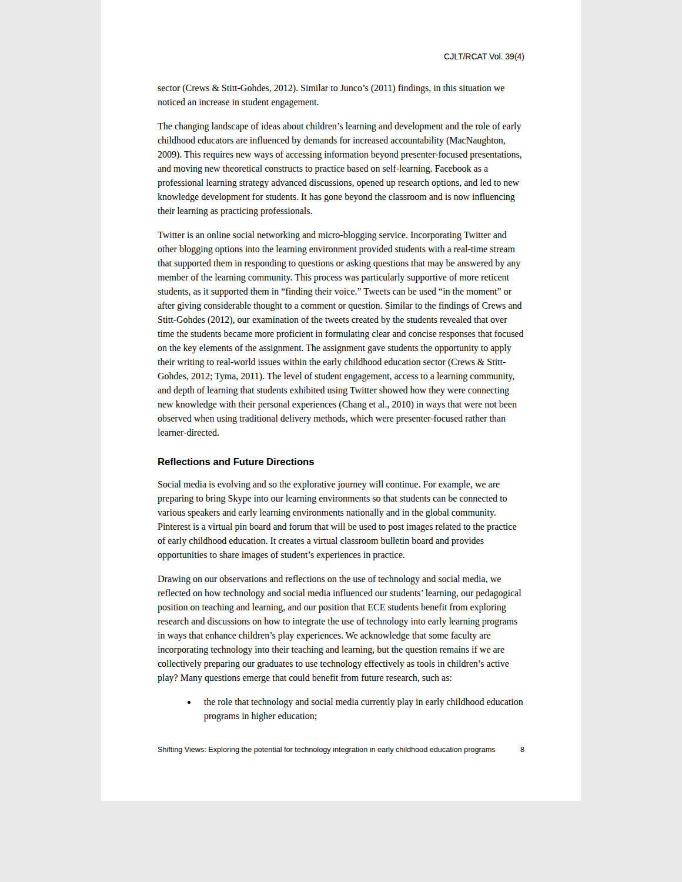CJLT/RCAT Vol. 39(4)
sector (Crews & Stitt-Gohdes, 2012). Similar to Junco’s (2011) findings, in this situation we noticed an increase in student engagement.
The changing landscape of ideas about children’s learning and development and the role of early childhood educators are influenced by demands for increased accountability (MacNaughton, 2009). This requires new ways of accessing information beyond presenter-focused presentations, and moving new theoretical constructs to practice based on self-learning. Facebook as a professional learning strategy advanced discussions, opened up research options, and led to new knowledge development for students. It has gone beyond the classroom and is now influencing their learning as practicing professionals.
Twitter is an online social networking and micro-blogging service. Incorporating Twitter and other blogging options into the learning environment provided students with a real-time stream that supported them in responding to questions or asking questions that may be answered by any member of the learning community. This process was particularly supportive of more reticent students, as it supported them in “finding their voice.” Tweets can be used “in the moment” or after giving considerable thought to a comment or question. Similar to the findings of Crews and Stitt-Gohdes (2012), our examination of the tweets created by the students revealed that over time the students became more proficient in formulating clear and concise responses that focused on the key elements of the assignment. The assignment gave students the opportunity to apply their writing to real-world issues within the early childhood education sector (Crews & Stitt-Gohdes, 2012; Tyma, 2011). The level of student engagement, access to a learning community, and depth of learning that students exhibited using Twitter showed how they were connecting new knowledge with their personal experiences (Chang et al., 2010) in ways that were not been observed when using traditional delivery methods, which were presenter-focused rather than learner-directed.
Reflections and Future Directions
Social media is evolving and so the explorative journey will continue. For example, we are preparing to bring Skype into our learning environments so that students can be connected to various speakers and early learning environments nationally and in the global community. Pinterest is a virtual pin board and forum that will be used to post images related to the practice of early childhood education. It creates a virtual classroom bulletin board and provides opportunities to share images of student’s experiences in practice.
Drawing on our observations and reflections on the use of technology and social media, we reflected on how technology and social media influenced our students’ learning, our pedagogical position on teaching and learning, and our position that ECE students benefit from exploring research and discussions on how to integrate the use of technology into early learning programs in ways that enhance children’s play experiences. We acknowledge that some faculty are incorporating technology into their teaching and learning, but the question remains if we are collectively preparing our graduates to use technology effectively as tools in children’s active play? Many questions emerge that could benefit from future research, such as:
the role that technology and social media currently play in early childhood education programs in higher education;
Shifting Views: Exploring the potential for technology integration in early childhood education programs
8